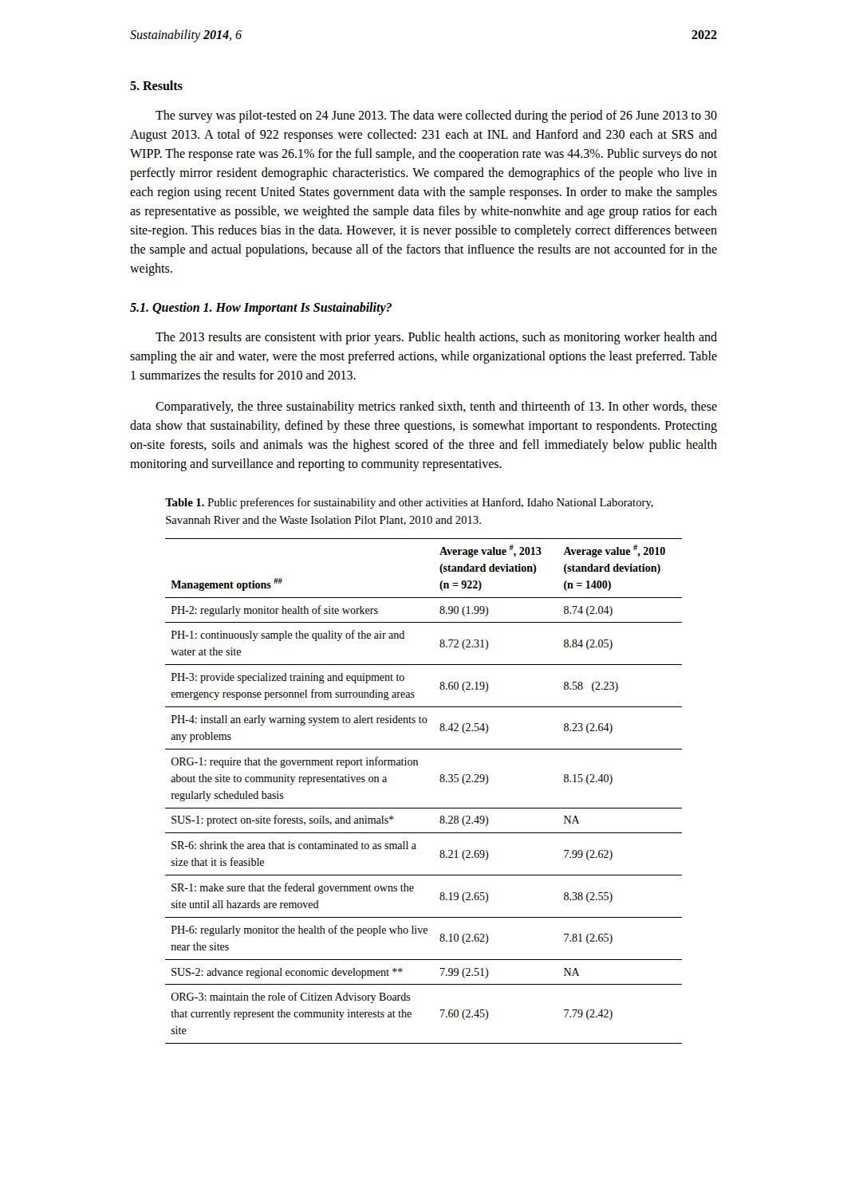Sustainability 2014, 6 2022
5. Results
The survey was pilot-tested on 24 June 2013. The data were collected during the period of 26 June 2013 to 30 August 2013. A total of 922 responses were collected: 231 each at INL and Hanford and 230 each at SRS and WIPP. The response rate was 26.1% for the full sample, and the cooperation rate was 44.3%. Public surveys do not perfectly mirror resident demographic characteristics. We compared the demographics of the people who live in each region using recent United States government data with the sample responses. In order to make the samples as representative as possible, we weighted the sample data files by white-nonwhite and age group ratios for each site-region. This reduces bias in the data. However, it is never possible to completely correct differences between the sample and actual populations, because all of the factors that influence the results are not accounted for in the weights.
5.1. Question 1. How Important Is Sustainability?
The 2013 results are consistent with prior years. Public health actions, such as monitoring worker health and sampling the air and water, were the most preferred actions, while organizational options the least preferred. Table 1 summarizes the results for 2010 and 2013.
Comparatively, the three sustainability metrics ranked sixth, tenth and thirteenth of 13. In other words, these data show that sustainability, defined by these three questions, is somewhat important to respondents. Protecting on-site forests, soils and animals was the highest scored of the three and fell immediately below public health monitoring and surveillance and reporting to community representatives.
Table 1. Public preferences for sustainability and other activities at Hanford, Idaho National Laboratory, Savannah River and the Waste Isolation Pilot Plant, 2010 and 2013.
| Management options ## | Average value # , 2013 (standard deviation) (n = 922) | Average value # , 2010 (standard deviation) (n = 1400) |
| --- | --- | --- |
| PH-2: regularly monitor health of site workers | 8.90 (1.99) | 8.74 (2.04) |
| PH-1: continuously sample the quality of the air and water at the site | 8.72 (2.31) | 8.84 (2.05) |
| PH-3: provide specialized training and equipment to emergency response personnel from surrounding areas | 8.60 (2.19) | 8.58 (2.23) |
| PH-4: install an early warning system to alert residents to any problems | 8.42 (2.54) | 8.23 (2.64) |
| ORG-1: require that the government report information about the site to community representatives on a regularly scheduled basis | 8.35 (2.29) | 8.15 (2.40) |
| SUS-1: protect on-site forests, soils, and animals* | 8.28 (2.49) | NA |
| SR-6: shrink the area that is contaminated to as small a size that it is feasible | 8.21 (2.69) | 7.99 (2.62) |
| SR-1: make sure that the federal government owns the site until all hazards are removed | 8.19 (2.65) | 8.38 (2.55) |
| PH-6: regularly monitor the health of the people who live near the sites | 8.10 (2.62) | 7.81 (2.65) |
| SUS-2: advance regional economic development ** | 7.99 (2.51) | NA |
| ORG-3: maintain the role of Citizen Advisory Boards that currently represent the community interests at the site | 7.60 (2.45) | 7.79 (2.42) |